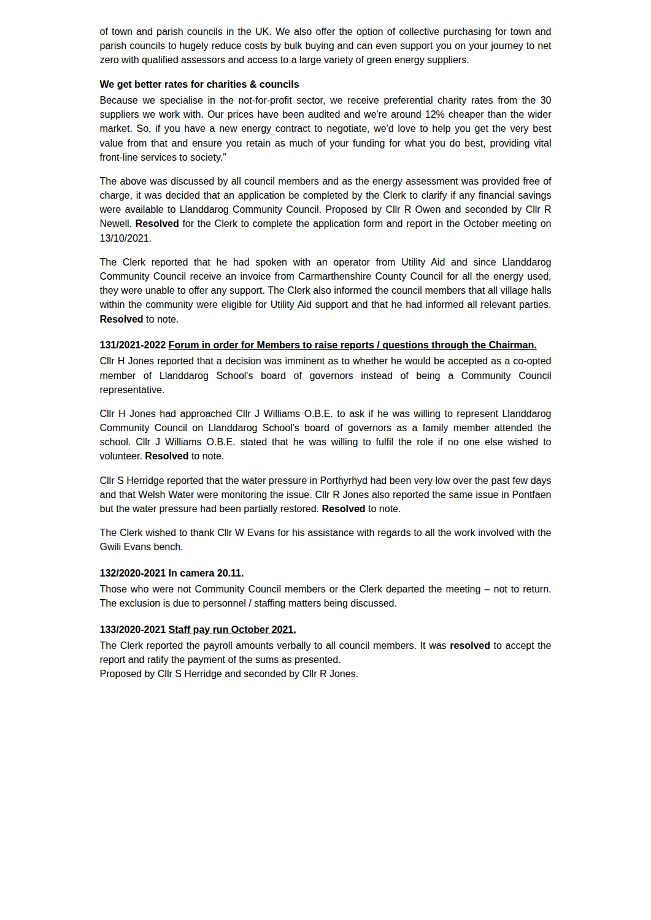of town and parish councils in the UK. We also offer the option of collective purchasing for town and parish councils to hugely reduce costs by bulk buying and can even support you on your journey to net zero with qualified assessors and access to a large variety of green energy suppliers.
We get better rates for charities & councils
Because we specialise in the not-for-profit sector, we receive preferential charity rates from the 30 suppliers we work with. Our prices have been audited and we're around 12% cheaper than the wider market. So, if you have a new energy contract to negotiate, we'd love to help you get the very best value from that and ensure you retain as much of your funding for what you do best, providing vital front-line services to society."
The above was discussed by all council members and as the energy assessment was provided free of charge, it was decided that an application be completed by the Clerk to clarify if any financial savings were available to Llanddarog Community Council. Proposed by Cllr R Owen and seconded by Cllr R Newell. Resolved for the Clerk to complete the application form and report in the October meeting on 13/10/2021.
The Clerk reported that he had spoken with an operator from Utility Aid and since Llanddarog Community Council receive an invoice from Carmarthenshire County Council for all the energy used, they were unable to offer any support. The Clerk also informed the council members that all village halls within the community were eligible for Utility Aid support and that he had informed all relevant parties. Resolved to note.
131/2021-2022 Forum in order for Members to raise reports / questions through the Chairman.
Cllr H Jones reported that a decision was imminent as to whether he would be accepted as a co-opted member of Llanddarog School's board of governors instead of being a Community Council representative.
Cllr H Jones had approached Cllr J Williams O.B.E. to ask if he was willing to represent Llanddarog Community Council on Llanddarog School's board of governors as a family member attended the school. Cllr J Williams O.B.E. stated that he was willing to fulfil the role if no one else wished to volunteer. Resolved to note.
Cllr S Herridge reported that the water pressure in Porthyrhyd had been very low over the past few days and that Welsh Water were monitoring the issue. Cllr R Jones also reported the same issue in Pontfaen but the water pressure had been partially restored. Resolved to note.
The Clerk wished to thank Cllr W Evans for his assistance with regards to all the work involved with the Gwili Evans bench.
132/2020-2021 In camera 20.11.
Those who were not Community Council members or the Clerk departed the meeting – not to return. The exclusion is due to personnel / staffing matters being discussed.
133/2020-2021 Staff pay run October 2021.
The Clerk reported the payroll amounts verbally to all council members. It was resolved to accept the report and ratify the payment of the sums as presented.
Proposed by Cllr S Herridge and seconded by Cllr R Jones.